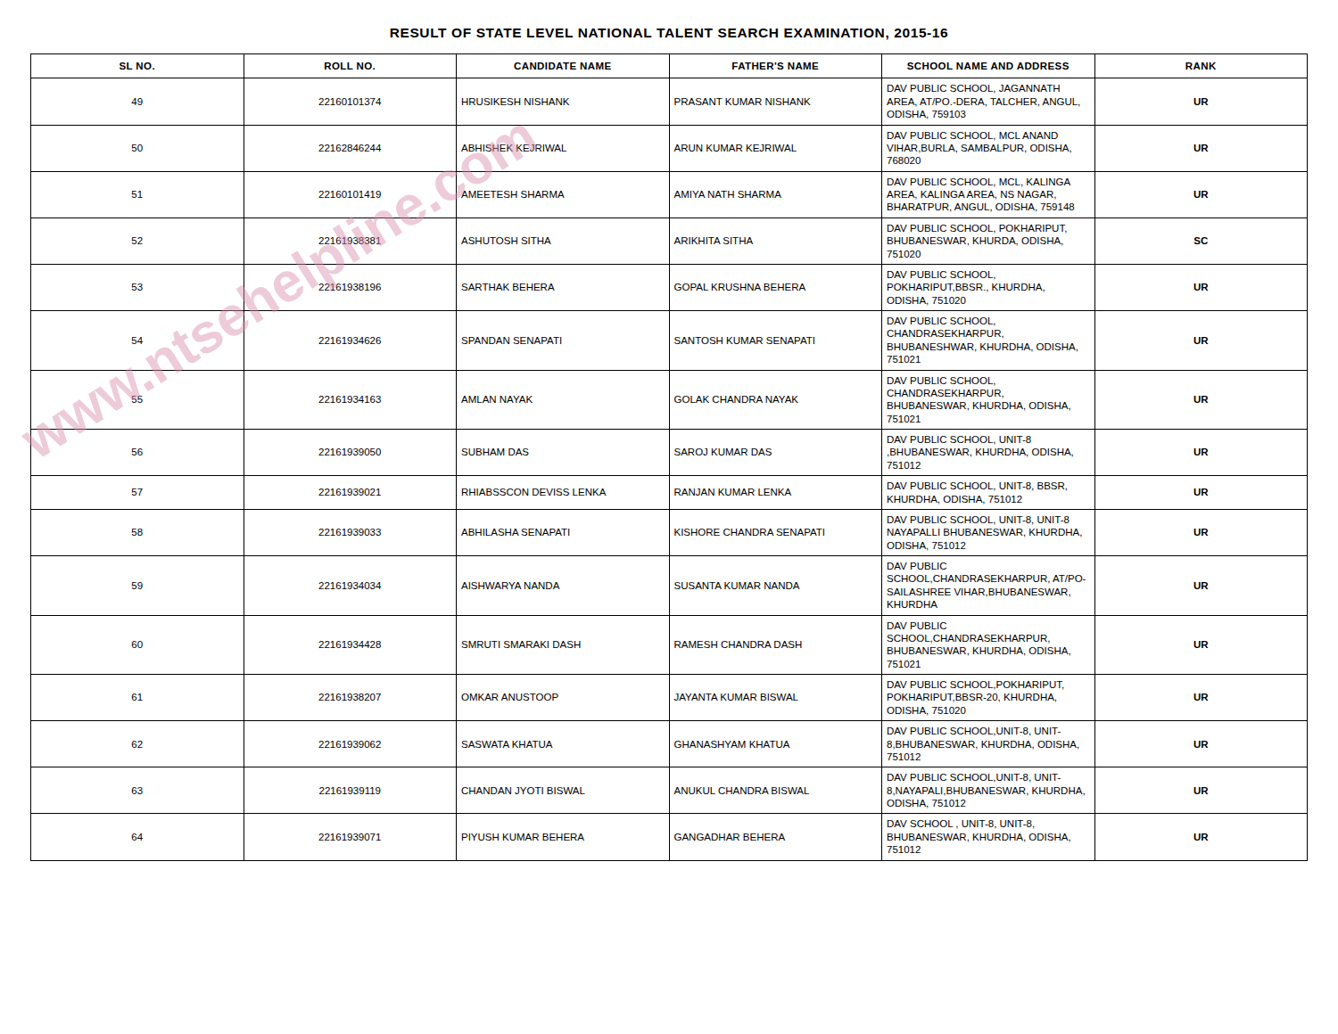RESULT OF STATE LEVEL NATIONAL TALENT SEARCH EXAMINATION, 2015-16
| SL NO. | ROLL NO. | CANDIDATE NAME | FATHER'S NAME | SCHOOL NAME AND ADDRESS | RANK |
| --- | --- | --- | --- | --- | --- |
| 49 | 22160101374 | HRUSIKESH NISHANK | PRASANT KUMAR NISHANK | DAV PUBLIC SCHOOL, JAGANNATH AREA, AT/PO.-DERA, TALCHER, ANGUL, ODISHA, 759103 | UR |
| 50 | 22162846244 | ABHISHEK KEJRIWAL | ARUN KUMAR KEJRIWAL | DAV PUBLIC SCHOOL, MCL ANAND VIHAR,BURLA, SAMBALPUR, ODISHA, 768020 | UR |
| 51 | 22160101419 | AMEETESH SHARMA | AMIYA NATH SHARMA | DAV PUBLIC SCHOOL, MCL, KALINGA AREA, KALINGA AREA, NS NAGAR, BHARATPUR, ANGUL, ODISHA, 759148 | UR |
| 52 | 22161938381 | ASHUTOSH SITHA | ARIKHITA SITHA | DAV PUBLIC SCHOOL, POKHARIPUT, BHUBANESWAR, KHURDA, ODISHA, 751020 | SC |
| 53 | 22161938196 | SARTHAK BEHERA | GOPAL KRUSHNA BEHERA | DAV PUBLIC SCHOOL, POKHARIPUT,BBSR., KHURDHA, ODISHA, 751020 | UR |
| 54 | 22161934626 | SPANDAN SENAPATI | SANTOSH KUMAR SENAPATI | DAV PUBLIC SCHOOL, CHANDRASEKHARPUR, BHUBANESHWAR, KHURDHA, ODISHA, 751021 | UR |
| 55 | 22161934163 | AMLAN NAYAK | GOLAK CHANDRA NAYAK | DAV PUBLIC SCHOOL, CHANDRASEKHARPUR, BHUBANESWAR, KHURDHA, ODISHA, 751021 | UR |
| 56 | 22161939050 | SUBHAM DAS | SAROJ KUMAR DAS | DAV PUBLIC SCHOOL, UNIT-8 ,BHUBANESWAR, KHURDHA, ODISHA, 751012 | UR |
| 57 | 22161939021 | RHIABSSCON DEVISS LENKA | RANJAN KUMAR LENKA | DAV PUBLIC SCHOOL, UNIT-8, BBSR, KHURDHA, ODISHA, 751012 | UR |
| 58 | 22161939033 | ABHILASHA SENAPATI | KISHORE CHANDRA SENAPATI | DAV PUBLIC SCHOOL, UNIT-8, UNIT-8 NAYAPALLI BHUBANESWAR, KHURDHA, ODISHA, 751012 | UR |
| 59 | 22161934034 | AISHWARYA NANDA | SUSANTA KUMAR NANDA | DAV PUBLIC SCHOOL,CHANDRASEKHARPUR, AT/PO-SAILASHREE VIHAR,BHUBANESWAR, KHURDHA | UR |
| 60 | 22161934428 | SMRUTI SMARAKI DASH | RAMESH CHANDRA DASH | DAV PUBLIC SCHOOL,CHANDRASEKHARPUR, BHUBANESWAR, KHURDHA, ODISHA, 751021 | UR |
| 61 | 22161938207 | OMKAR ANUSTOOP | JAYANTA KUMAR BISWAL | DAV PUBLIC SCHOOL,POKHARIPUT, POKHARIPUT,BBSR-20, KHURDHA, ODISHA, 751020 | UR |
| 62 | 22161939062 | SASWATA KHATUA | GHANASHYAM KHATUA | DAV PUBLIC SCHOOL,UNIT-8, UNIT-8,BHUBANESWAR, KHURDHA, ODISHA, 751012 | UR |
| 63 | 22161939119 | CHANDAN JYOTI BISWAL | ANUKUL CHANDRA BISWAL | DAV PUBLIC SCHOOL,UNIT-8, UNIT-8,NAYAPALI,BHUBANESWAR, KHURDHA, ODISHA, 751012 | UR |
| 64 | 22161939071 | PIYUSH KUMAR BEHERA | GANGADHAR BEHERA | DAV SCHOOL , UNIT-8, UNIT-8, BHUBANESWAR, KHURDHA, ODISHA, 751012 | UR |
www.ntsehelpline.com